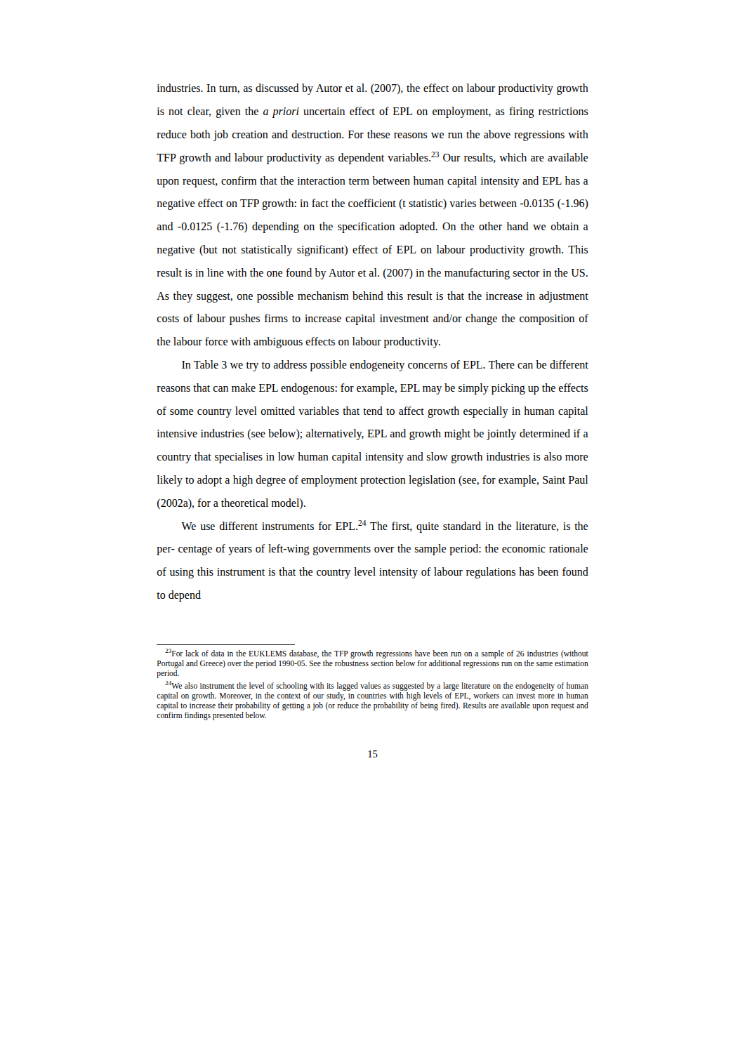industries. In turn, as discussed by Autor et al. (2007), the effect on labour productivity growth is not clear, given the a priori uncertain effect of EPL on employment, as firing restrictions reduce both job creation and destruction. For these reasons we run the above regressions with TFP growth and labour productivity as dependent variables.23 Our results, which are available upon request, confirm that the interaction term between human capital intensity and EPL has a negative effect on TFP growth: in fact the coefficient (t statistic) varies between -0.0135 (-1.96) and -0.0125 (-1.76) depending on the specification adopted. On the other hand we obtain a negative (but not statistically significant) effect of EPL on labour productivity growth. This result is in line with the one found by Autor et al. (2007) in the manufacturing sector in the US. As they suggest, one possible mechanism behind this result is that the increase in adjustment costs of labour pushes firms to increase capital investment and/or change the composition of the labour force with ambiguous effects on labour productivity.
In Table 3 we try to address possible endogeneity concerns of EPL. There can be different reasons that can make EPL endogenous: for example, EPL may be simply picking up the effects of some country level omitted variables that tend to affect growth especially in human capital intensive industries (see below); alternatively, EPL and growth might be jointly determined if a country that specialises in low human capital intensity and slow growth industries is also more likely to adopt a high degree of employment protection legislation (see, for example, Saint Paul (2002a), for a theoretical model).
We use different instruments for EPL.24 The first, quite standard in the literature, is the per- centage of years of left-wing governments over the sample period: the economic rationale of using this instrument is that the country level intensity of labour regulations has been found to depend
23For lack of data in the EUKLEMS database, the TFP growth regressions have been run on a sample of 26 industries (without Portugal and Greece) over the period 1990-05. See the robustness section below for additional regressions run on the same estimation period.
24We also instrument the level of schooling with its lagged values as suggested by a large literature on the endogeneity of human capital on growth. Moreover, in the context of our study, in countries with high levels of EPL, workers can invest more in human capital to increase their probability of getting a job (or reduce the probability of being fired). Results are available upon request and confirm findings presented below.
15